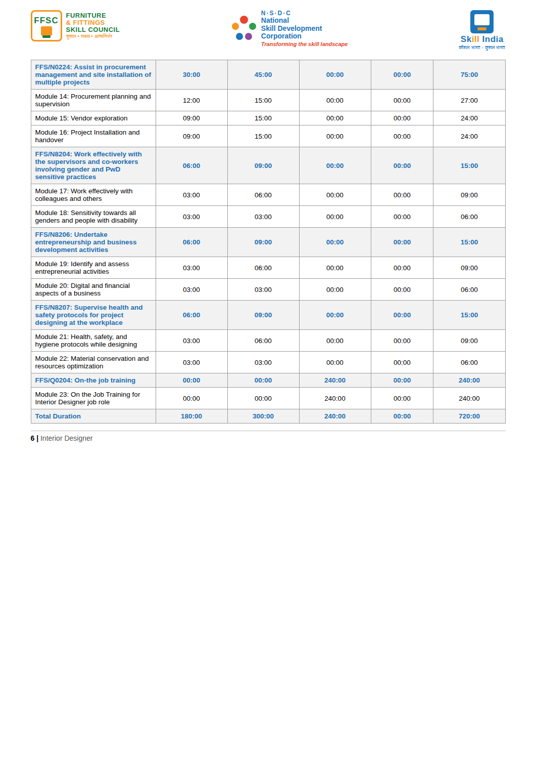FFSC
FURNITURE
& FITTINGS
SKILL COUNCIL
कुशल • सक्षम • आत्मनिर्भर
N·S·D·C
National
Skill Development
Corporation
Transforming the skill landscape
Skill India
कौशल भारत - कुशल भारत
| FFS/N0224: Assist in procurement management and site installation of multiple projects | 30:00 | 45:00 | 00:00 | 00:00 | 75:00 |
| Module 14: Procurement planning and supervision | 12:00 | 15:00 | 00:00 | 00:00 | 27:00 |
| Module 15: Vendor exploration | 09:00 | 15:00 | 00:00 | 00:00 | 24:00 |
| Module 16: Project Installation and handover | 09:00 | 15:00 | 00:00 | 00:00 | 24:00 |
| FFS/N8204: Work effectively with the supervisors and co-workers involving gender and PwD sensitive practices | 06:00 | 09:00 | 00:00 | 00:00 | 15:00 |
| Module 17: Work effectively with colleagues and others | 03:00 | 06:00 | 00:00 | 00:00 | 09:00 |
| Module 18: Sensitivity towards all genders and people with disability | 03:00 | 03:00 | 00:00 | 00:00 | 06:00 |
| FFS/N8206: Undertake entrepreneurship and business development activities | 06:00 | 09:00 | 00:00 | 00:00 | 15:00 |
| Module 19: Identify and assess entrepreneurial activities | 03:00 | 06:00 | 00:00 | 00:00 | 09:00 |
| Module 20: Digital and financial aspects of a business | 03:00 | 03:00 | 00:00 | 00:00 | 06:00 |
| FFS/N8207: Supervise health and safety protocols for project designing at the workplace | 06:00 | 09:00 | 00:00 | 00:00 | 15:00 |
| Module 21: Health, safety, and hygiene protocols while designing | 03:00 | 06:00 | 00:00 | 00:00 | 09:00 |
| Module 22: Material conservation and resources optimization | 03:00 | 03:00 | 00:00 | 00:00 | 06:00 |
| FFS/Q0204: On-the job training | 00:00 | 00:00 | 240:00 | 00:00 | 240:00 |
| Module 23: On the Job Training for Interior Designer job role | 00:00 | 00:00 | 240:00 | 00:00 | 240:00 |
| Total Duration | 180:00 | 300:00 | 240:00 | 00:00 | 720:00 |
6 | Interior Designer